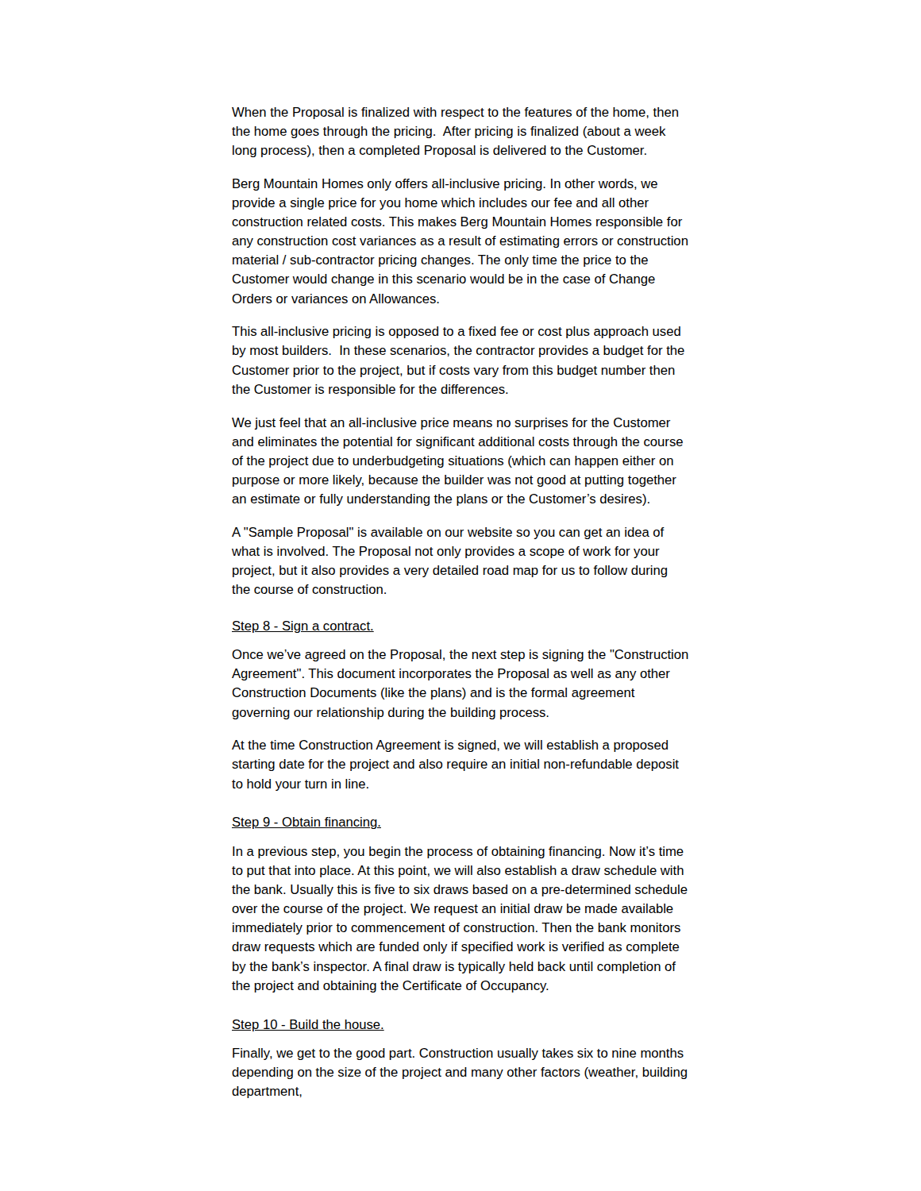When the Proposal is finalized with respect to the features of the home, then the home goes through the pricing. After pricing is finalized (about a week long process), then a completed Proposal is delivered to the Customer.
Berg Mountain Homes only offers all-inclusive pricing. In other words, we provide a single price for you home which includes our fee and all other construction related costs. This makes Berg Mountain Homes responsible for any construction cost variances as a result of estimating errors or construction material / sub-contractor pricing changes. The only time the price to the Customer would change in this scenario would be in the case of Change Orders or variances on Allowances.
This all-inclusive pricing is opposed to a fixed fee or cost plus approach used by most builders. In these scenarios, the contractor provides a budget for the Customer prior to the project, but if costs vary from this budget number then the Customer is responsible for the differences.
We just feel that an all-inclusive price means no surprises for the Customer and eliminates the potential for significant additional costs through the course of the project due to underbudgeting situations (which can happen either on purpose or more likely, because the builder was not good at putting together an estimate or fully understanding the plans or the Customer’s desires).
A "Sample Proposal" is available on our website so you can get an idea of what is involved. The Proposal not only provides a scope of work for your project, but it also provides a very detailed road map for us to follow during the course of construction.
Step 8 - Sign a contract.
Once we’ve agreed on the Proposal, the next step is signing the "Construction Agreement". This document incorporates the Proposal as well as any other Construction Documents (like the plans) and is the formal agreement governing our relationship during the building process.
At the time Construction Agreement is signed, we will establish a proposed starting date for the project and also require an initial non-refundable deposit to hold your turn in line.
Step 9 - Obtain financing.
In a previous step, you begin the process of obtaining financing. Now it’s time to put that into place. At this point, we will also establish a draw schedule with the bank. Usually this is five to six draws based on a pre-determined schedule over the course of the project. We request an initial draw be made available immediately prior to commencement of construction. Then the bank monitors draw requests which are funded only if specified work is verified as complete by the bank’s inspector. A final draw is typically held back until completion of the project and obtaining the Certificate of Occupancy.
Step 10 - Build the house.
Finally, we get to the good part. Construction usually takes six to nine months depending on the size of the project and many other factors (weather, building department,